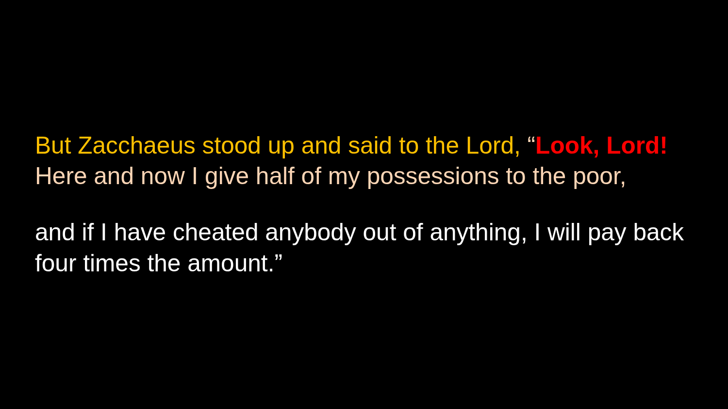But Zacchaeus stood up and said to the Lord, “Look, Lord! Here and now I give half of my possessions to the poor,
and if I have cheated anybody out of anything, I will pay back four times the amount.”